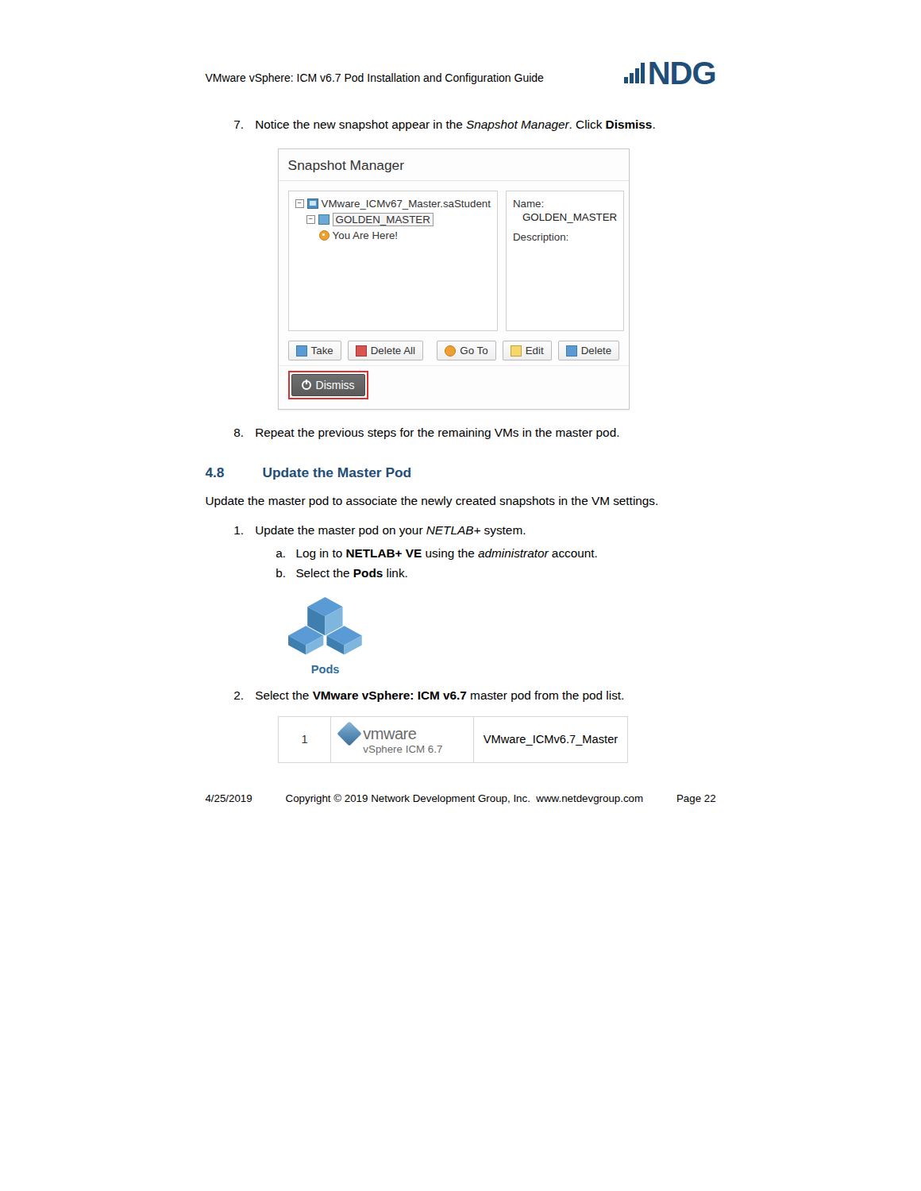VMware vSphere: ICM v6.7 Pod Installation and Configuration Guide
NDG
Notice the new snapshot appear in the Snapshot Manager. Click Dismiss.
Snapshot Manager
− VMware_ICMv67_Master.saStudent
− GOLDEN_MASTER
You Are Here!
Name:
GOLDEN_MASTER
Description:
Take Delete All
Go To Edit Delete
Dismiss
Repeat the previous steps for the remaining VMs in the master pod.
4.8 Update the Master Pod
Update the master pod to associate the newly created snapshots in the VM settings.
Update the master pod on your NETLAB+ system.
Log in to NETLAB+ VE using the administrator account.
Select the Pods link.
Pods
Select the VMware vSphere: ICM v6.7 master pod from the pod list.
| 1 | vmware vSphere ICM 6.7 | VMware_ICMv6.7_Master |
4/25/2019
Copyright © 2019 Network Development Group, Inc. www.netdevgroup.com
Page 22